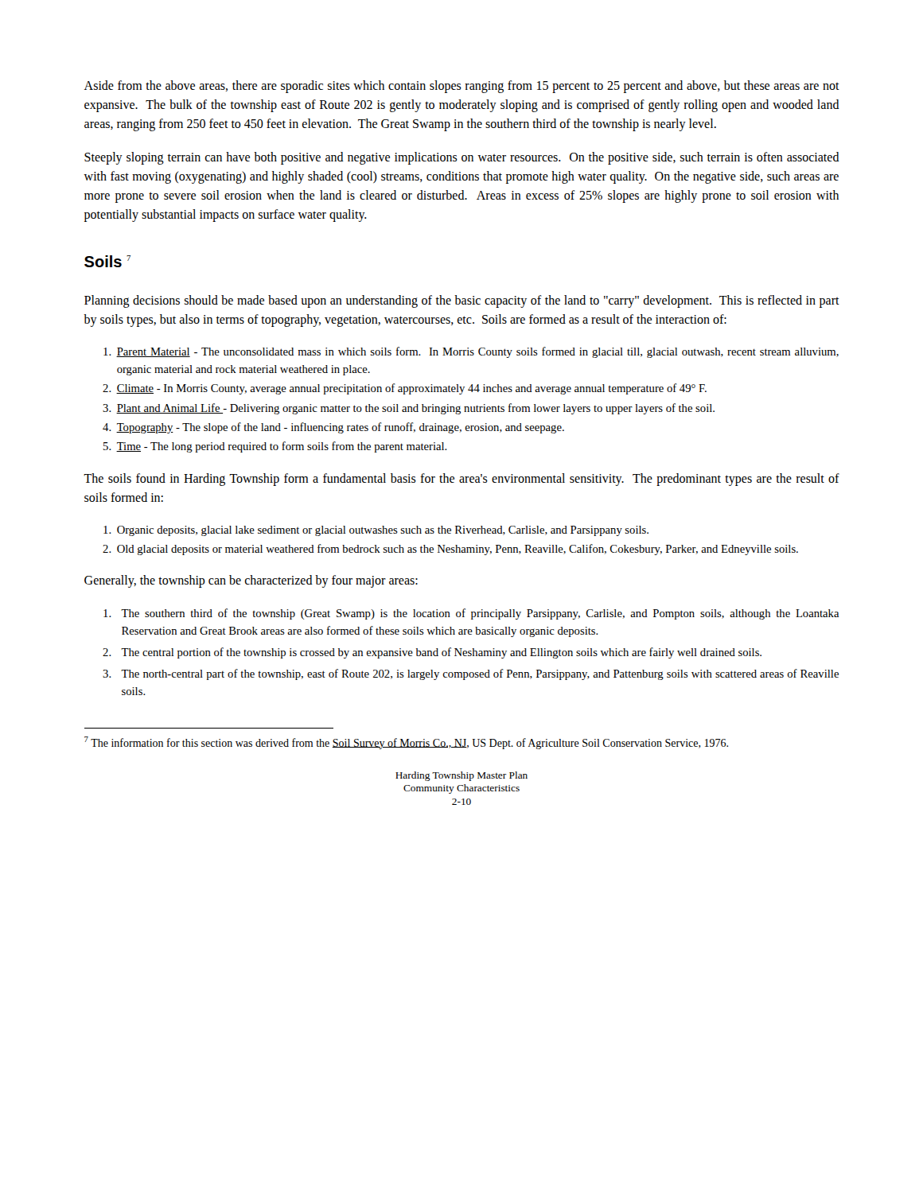Aside from the above areas, there are sporadic sites which contain slopes ranging from 15 percent to 25 percent and above, but these areas are not expansive. The bulk of the township east of Route 202 is gently to moderately sloping and is comprised of gently rolling open and wooded land areas, ranging from 250 feet to 450 feet in elevation. The Great Swamp in the southern third of the township is nearly level.
Steeply sloping terrain can have both positive and negative implications on water resources. On the positive side, such terrain is often associated with fast moving (oxygenating) and highly shaded (cool) streams, conditions that promote high water quality. On the negative side, such areas are more prone to severe soil erosion when the land is cleared or disturbed. Areas in excess of 25% slopes are highly prone to soil erosion with potentially substantial impacts on surface water quality.
Soils 7
Planning decisions should be made based upon an understanding of the basic capacity of the land to "carry" development. This is reflected in part by soils types, but also in terms of topography, vegetation, watercourses, etc. Soils are formed as a result of the interaction of:
Parent Material - The unconsolidated mass in which soils form. In Morris County soils formed in glacial till, glacial outwash, recent stream alluvium, organic material and rock material weathered in place.
Climate - In Morris County, average annual precipitation of approximately 44 inches and average annual temperature of 49° F.
Plant and Animal Life - Delivering organic matter to the soil and bringing nutrients from lower layers to upper layers of the soil.
Topography - The slope of the land - influencing rates of runoff, drainage, erosion, and seepage.
Time - The long period required to form soils from the parent material.
The soils found in Harding Township form a fundamental basis for the area's environmental sensitivity. The predominant types are the result of soils formed in:
Organic deposits, glacial lake sediment or glacial outwashes such as the Riverhead, Carlisle, and Parsippany soils.
Old glacial deposits or material weathered from bedrock such as the Neshaminy, Penn, Reaville, Califon, Cokesbury, Parker, and Edneyville soils.
Generally, the township can be characterized by four major areas:
The southern third of the township (Great Swamp) is the location of principally Parsippany, Carlisle, and Pompton soils, although the Loantaka Reservation and Great Brook areas are also formed of these soils which are basically organic deposits.
The central portion of the township is crossed by an expansive band of Neshaminy and Ellington soils which are fairly well drained soils.
The north-central part of the township, east of Route 202, is largely composed of Penn, Parsippany, and Pattenburg soils with scattered areas of Reaville soils.
7 The information for this section was derived from the Soil Survey of Morris Co., NJ, US Dept. of Agriculture Soil Conservation Service, 1976.
Harding Township Master Plan
Community Characteristics
2-10